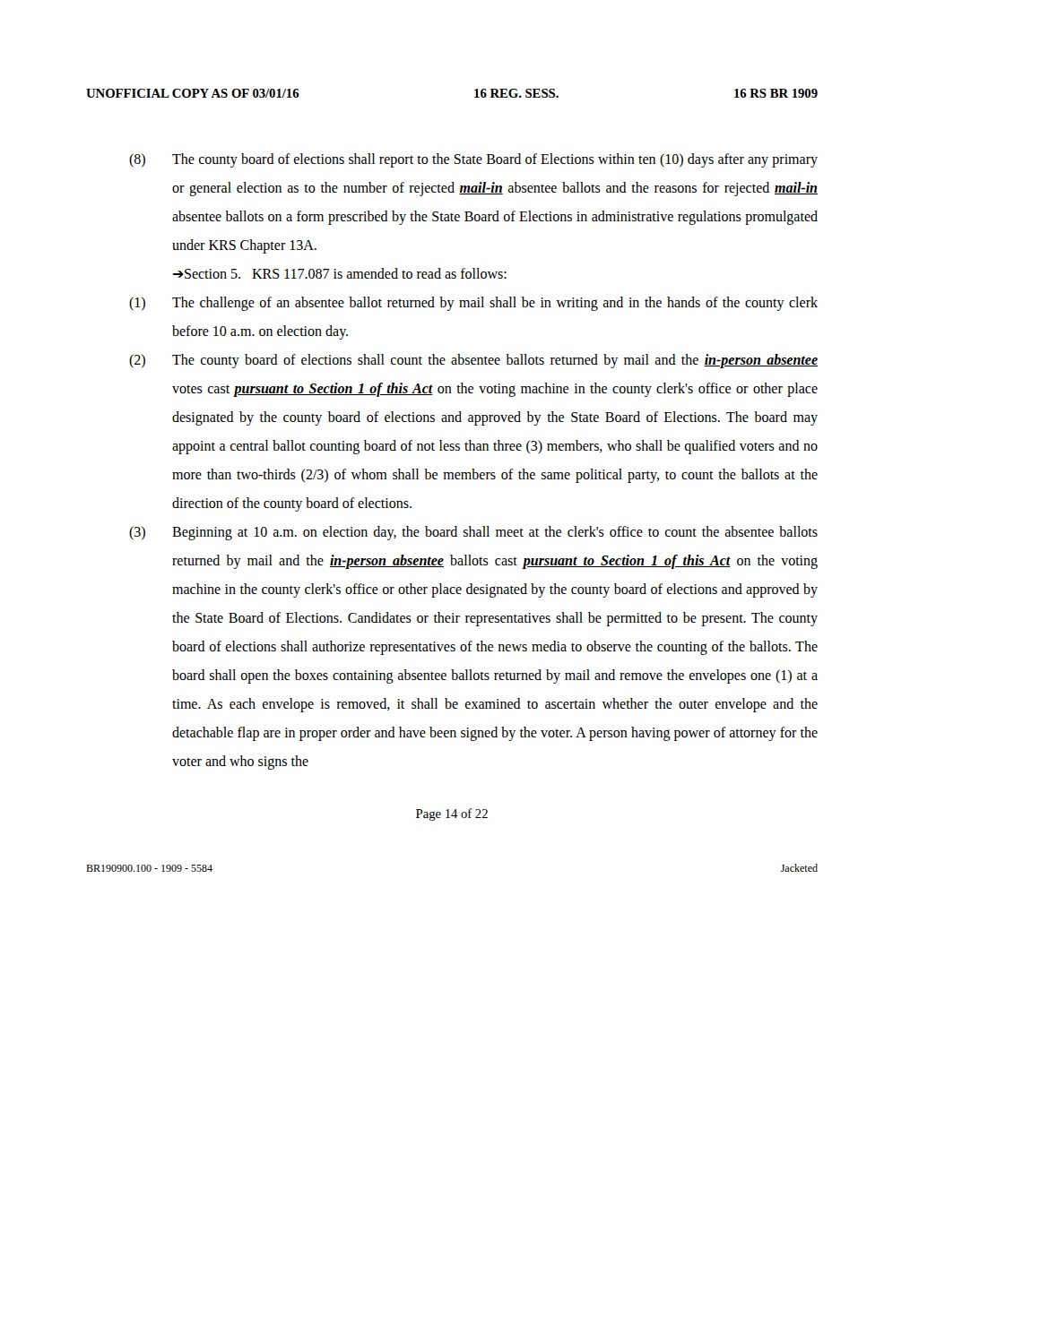UNOFFICIAL COPY AS OF 03/01/16
16 REG. SESS.
16 RS BR 1909
(8)
The county board of elections shall report to the State Board of Elections within ten (10) days after any primary or general election as to the number of rejected mail-in absentee ballots and the reasons for rejected mail-in absentee ballots on a form prescribed by the State Board of Elections in administrative regulations promulgated under KRS Chapter 13A.
➔Section 5. KRS 117.087 is amended to read as follows:
(1)
The challenge of an absentee ballot returned by mail shall be in writing and in the hands of the county clerk before 10 a.m. on election day.
(2)
The county board of elections shall count the absentee ballots returned by mail and the in-person absentee votes cast pursuant to Section 1 of this Act on the voting machine in the county clerk's office or other place designated by the county board of elections and approved by the State Board of Elections. The board may appoint a central ballot counting board of not less than three (3) members, who shall be qualified voters and no more than two-thirds (2/3) of whom shall be members of the same political party, to count the ballots at the direction of the county board of elections.
(3)
Beginning at 10 a.m. on election day, the board shall meet at the clerk's office to count the absentee ballots returned by mail and the in-person absentee ballots cast pursuant to Section 1 of this Act on the voting machine in the county clerk's office or other place designated by the county board of elections and approved by the State Board of Elections. Candidates or their representatives shall be permitted to be present. The county board of elections shall authorize representatives of the news media to observe the counting of the ballots. The board shall open the boxes containing absentee ballots returned by mail and remove the envelopes one (1) at a time. As each envelope is removed, it shall be examined to ascertain whether the outer envelope and the detachable flap are in proper order and have been signed by the voter. A person having power of attorney for the voter and who signs the
Page 14 of 22
BR190900.100 - 1909 - 5584
Jacketed